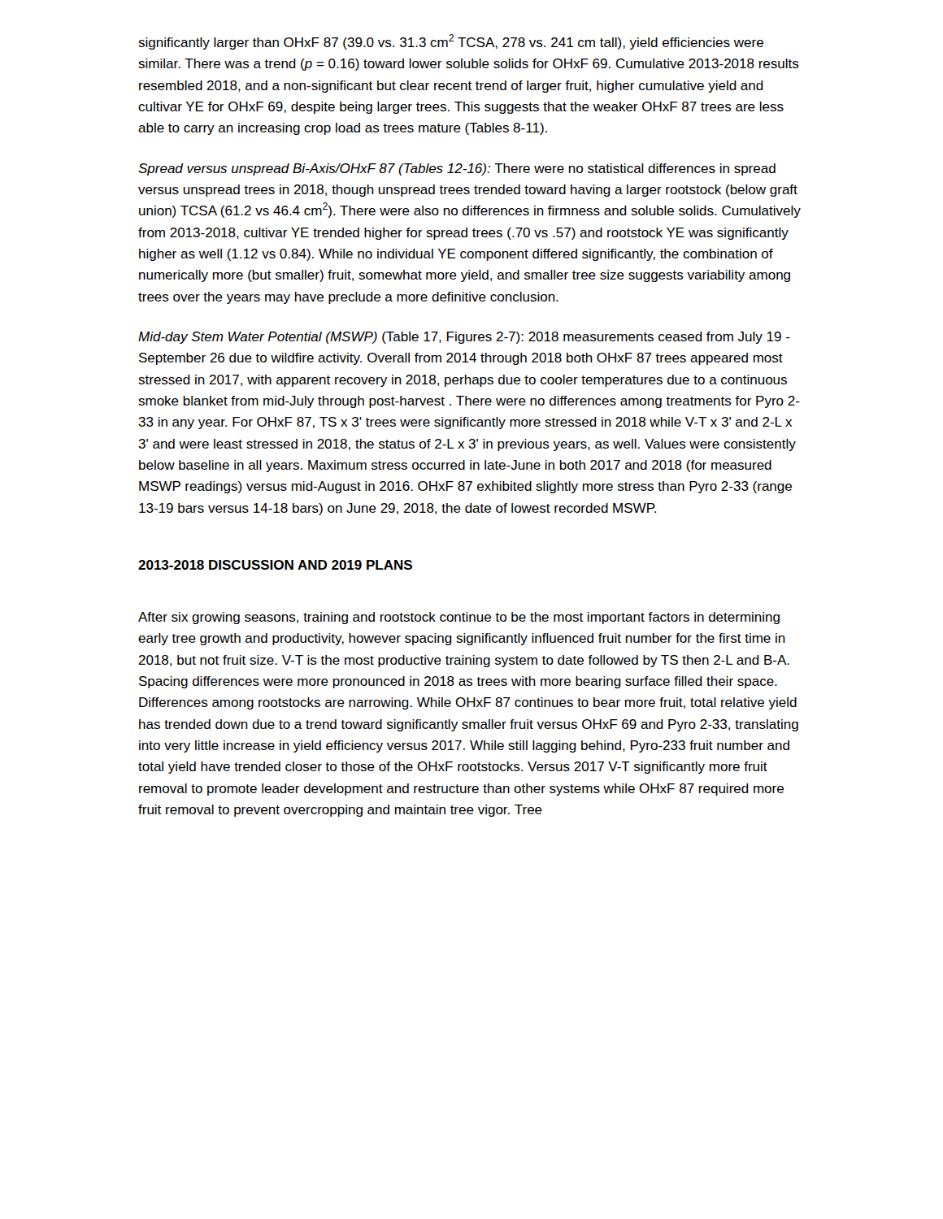significantly larger than OHxF 87 (39.0 vs. 31.3 cm2 TCSA, 278 vs. 241 cm tall), yield efficiencies were similar. There was a trend (p = 0.16) toward lower soluble solids for OHxF 69. Cumulative 2013-2018 results resembled 2018, and a non-significant but clear recent trend of larger fruit, higher cumulative yield and cultivar YE for OHxF 69, despite being larger trees. This suggests that the weaker OHxF 87 trees are less able to carry an increasing crop load as trees mature (Tables 8-11).
Spread versus unspread Bi-Axis/OHxF 87 (Tables 12-16): There were no statistical differences in spread versus unspread trees in 2018, though unspread trees trended toward having a larger rootstock (below graft union) TCSA (61.2 vs 46.4 cm2). There were also no differences in firmness and soluble solids. Cumulatively from 2013-2018, cultivar YE trended higher for spread trees (.70 vs .57) and rootstock YE was significantly higher as well (1.12 vs 0.84). While no individual YE component differed significantly, the combination of numerically more (but smaller) fruit, somewhat more yield, and smaller tree size suggests variability among trees over the years may have preclude a more definitive conclusion.
Mid-day Stem Water Potential (MSWP) (Table 17, Figures 2-7): 2018 measurements ceased from July 19 - September 26 due to wildfire activity. Overall from 2014 through 2018 both OHxF 87 trees appeared most stressed in 2017, with apparent recovery in 2018, perhaps due to cooler temperatures due to a continuous smoke blanket from mid-July through post-harvest . There were no differences among treatments for Pyro 2-33 in any year. For OHxF 87, TS x 3' trees were significantly more stressed in 2018 while V-T x 3' and 2-L x 3' and were least stressed in 2018, the status of 2-L x 3' in previous years, as well. Values were consistently below baseline in all years. Maximum stress occurred in late-June in both 2017 and 2018 (for measured MSWP readings) versus mid-August in 2016. OHxF 87 exhibited slightly more stress than Pyro 2-33 (range 13-19 bars versus 14-18 bars) on June 29, 2018, the date of lowest recorded MSWP.
2013-2018 DISCUSSION AND 2019 PLANS
After six growing seasons, training and rootstock continue to be the most important factors in determining early tree growth and productivity, however spacing significantly influenced fruit number for the first time in 2018, but not fruit size. V-T is the most productive training system to date followed by TS then 2-L and B-A. Spacing differences were more pronounced in 2018 as trees with more bearing surface filled their space. Differences among rootstocks are narrowing. While OHxF 87 continues to bear more fruit, total relative yield has trended down due to a trend toward significantly smaller fruit versus OHxF 69 and Pyro 2-33, translating into very little increase in yield efficiency versus 2017. While still lagging behind, Pyro-233 fruit number and total yield have trended closer to those of the OHxF rootstocks. Versus 2017 V-T significantly more fruit removal to promote leader development and restructure than other systems while OHxF 87 required more fruit removal to prevent overcropping and maintain tree vigor. Tree